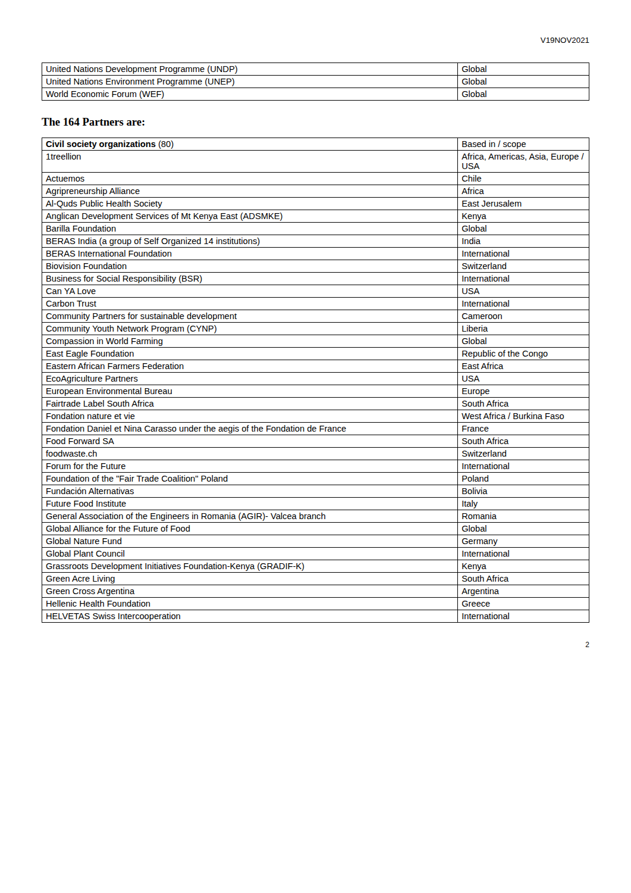V19NOV2021
| United Nations Development Programme (UNDP) | Global |
| United Nations Environment Programme (UNEP) | Global |
| World Economic Forum (WEF) | Global |
The 164 Partners are:
| Civil society organizations (80) | Based in / scope |
| --- | --- |
| 1treellion | Africa, Americas, Asia, Europe / USA |
| Actuemos | Chile |
| Agripreneurship Alliance | Africa |
| Al-Quds Public Health Society | East Jerusalem |
| Anglican Development Services of Mt Kenya East (ADSMKE) | Kenya |
| Barilla Foundation | Global |
| BERAS India (a group of Self Organized 14 institutions) | India |
| BERAS International Foundation | International |
| Biovision Foundation | Switzerland |
| Business for Social Responsibility (BSR) | International |
| Can YA Love | USA |
| Carbon Trust | International |
| Community Partners for sustainable development | Cameroon |
| Community Youth Network Program (CYNP) | Liberia |
| Compassion in World Farming | Global |
| East Eagle Foundation | Republic of the Congo |
| Eastern African Farmers Federation | East Africa |
| EcoAgriculture Partners | USA |
| European Environmental Bureau | Europe |
| Fairtrade Label South Africa | South Africa |
| Fondation nature et vie | West Africa / Burkina Faso |
| Fondation Daniel et Nina Carasso under the aegis of the Fondation de France | France |
| Food Forward SA | South Africa |
| foodwaste.ch | Switzerland |
| Forum for the Future | International |
| Foundation of the "Fair Trade Coalition" Poland | Poland |
| Fundación Alternativas | Bolivia |
| Future Food Institute | Italy |
| General Association of the Engineers in Romania (AGIR)- Valcea branch | Romania |
| Global Alliance for the Future of Food | Global |
| Global Nature Fund | Germany |
| Global Plant Council | International |
| Grassroots Development Initiatives Foundation-Kenya (GRADIF-K) | Kenya |
| Green Acre Living | South Africa |
| Green Cross Argentina | Argentina |
| Hellenic Health Foundation | Greece |
| HELVETAS Swiss Intercooperation | International |
2